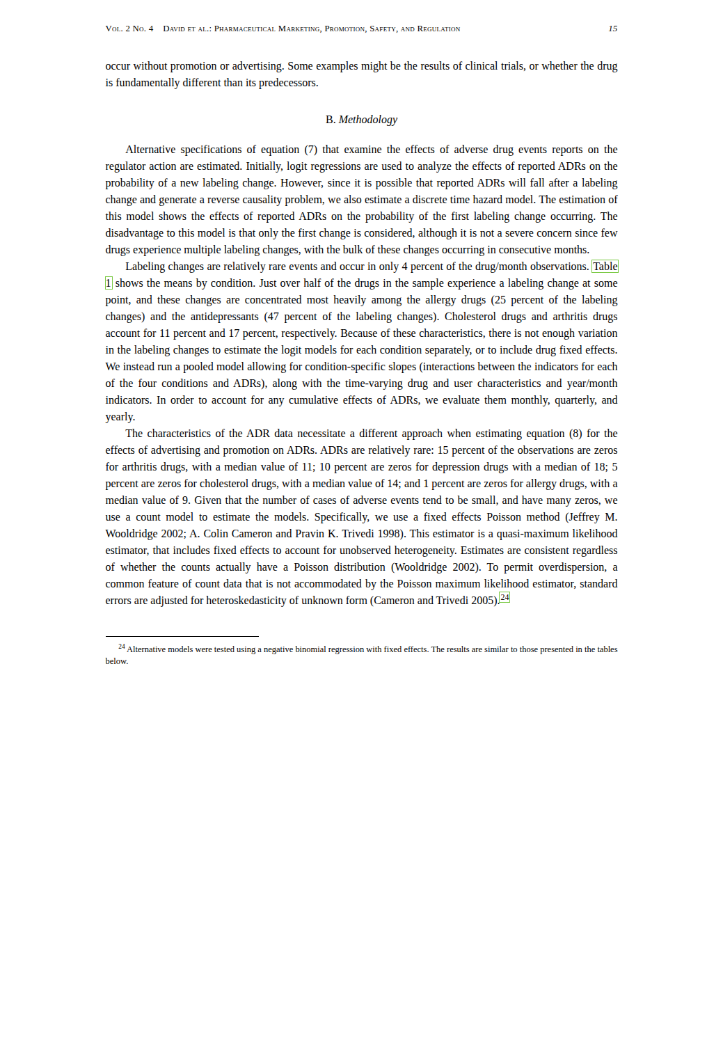Vol. 2 No. 4 David et al.: Pharmaceutical Marketing, Promotion, Safety, and Regulation 15
occur without promotion or advertising. Some examples might be the results of clinical trials, or whether the drug is fundamentally different than its predecessors.
B. Methodology
Alternative specifications of equation (7) that examine the effects of adverse drug events reports on the regulator action are estimated. Initially, logit regressions are used to analyze the effects of reported ADRs on the probability of a new labeling change. However, since it is possible that reported ADRs will fall after a labeling change and generate a reverse causality problem, we also estimate a discrete time hazard model. The estimation of this model shows the effects of reported ADRs on the probability of the first labeling change occurring. The disadvantage to this model is that only the first change is considered, although it is not a severe concern since few drugs experience multiple labeling changes, with the bulk of these changes occurring in consecutive months.
Labeling changes are relatively rare events and occur in only 4 percent of the drug/month observations. Table 1 shows the means by condition. Just over half of the drugs in the sample experience a labeling change at some point, and these changes are concentrated most heavily among the allergy drugs (25 percent of the labeling changes) and the antidepressants (47 percent of the labeling changes). Cholesterol drugs and arthritis drugs account for 11 percent and 17 percent, respectively. Because of these characteristics, there is not enough variation in the labeling changes to estimate the logit models for each condition separately, or to include drug fixed effects. We instead run a pooled model allowing for condition-specific slopes (interactions between the indicators for each of the four conditions and ADRs), along with the time-varying drug and user characteristics and year/month indicators. In order to account for any cumulative effects of ADRs, we evaluate them monthly, quarterly, and yearly.
The characteristics of the ADR data necessitate a different approach when estimating equation (8) for the effects of advertising and promotion on ADRs. ADRs are relatively rare: 15 percent of the observations are zeros for arthritis drugs, with a median value of 11; 10 percent are zeros for depression drugs with a median of 18; 5 percent are zeros for cholesterol drugs, with a median value of 14; and 1 percent are zeros for allergy drugs, with a median value of 9. Given that the number of cases of adverse events tend to be small, and have many zeros, we use a count model to estimate the models. Specifically, we use a fixed effects Poisson method (Jeffrey M. Wooldridge 2002; A. Colin Cameron and Pravin K. Trivedi 1998). This estimator is a quasi-maximum likelihood estimator, that includes fixed effects to account for unobserved heterogeneity. Estimates are consistent regardless of whether the counts actually have a Poisson distribution (Wooldridge 2002). To permit overdispersion, a common feature of count data that is not accommodated by the Poisson maximum likelihood estimator, standard errors are adjusted for heteroskedasticity of unknown form (Cameron and Trivedi 2005).24
24 Alternative models were tested using a negative binomial regression with fixed effects. The results are similar to those presented in the tables below.